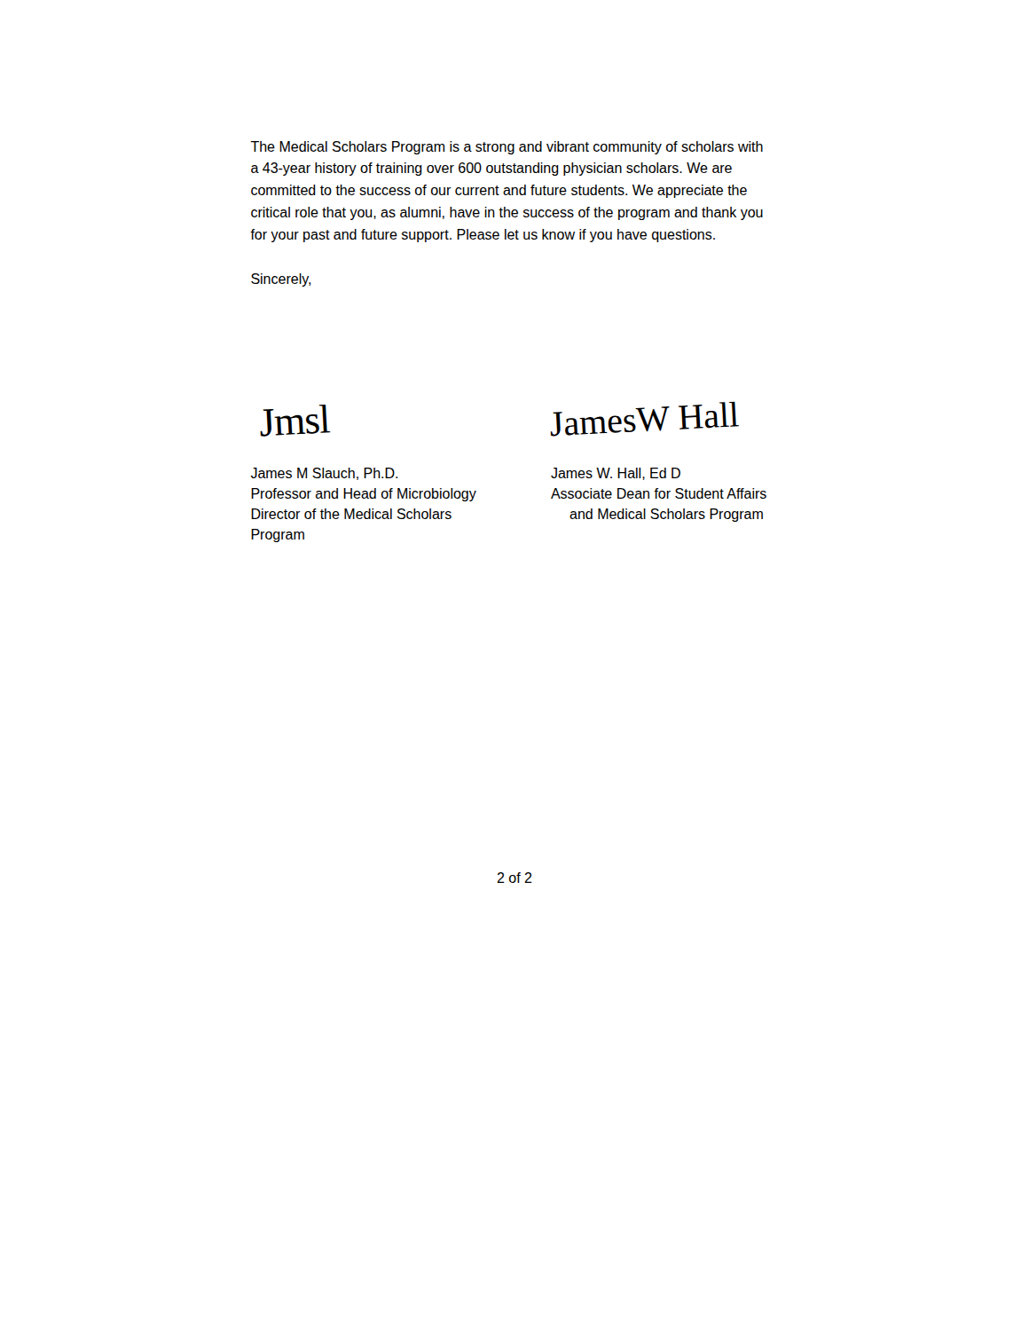The Medical Scholars Program is a strong and vibrant community of scholars with a 43-year history of training over 600 outstanding physician scholars. We are committed to the success of our current and future students. We appreciate the critical role that you, as alumni, have in the success of the program and thank you for your past and future support. Please let us know if you have questions.
Sincerely,
| Jmsl James M Slauch, Ph.D. Professor and Head of Microbiology Director of the Medical Scholars Program | JamesW Hall James W. Hall, Ed D Associate Dean for Student Affairs and Medical Scholars Program |
2 of 2